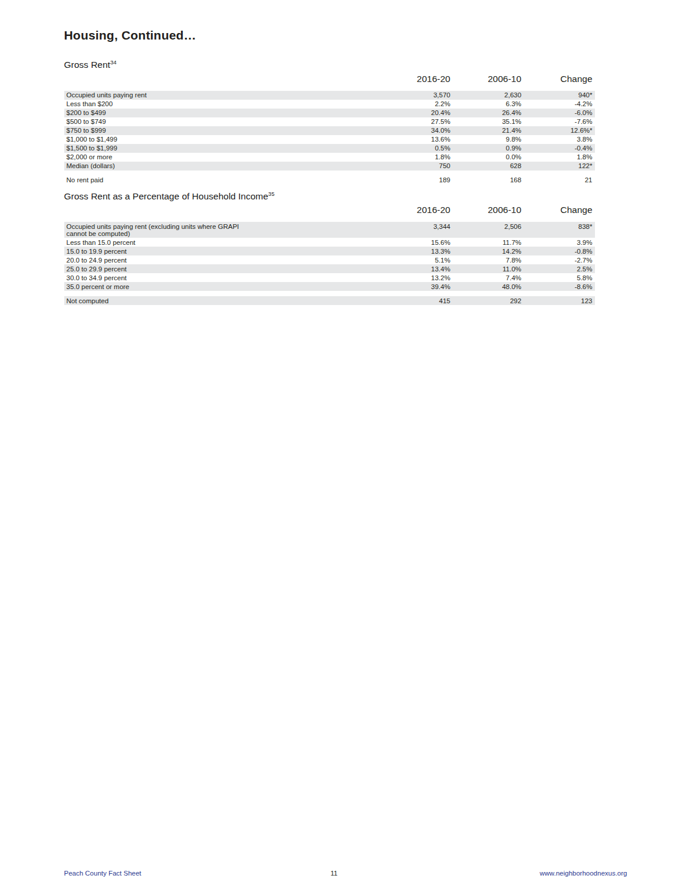Housing, Continued…
Gross Rent 34
| | 2016-20 | 2006-10 | Change |
| --- | --- | --- | --- |
| Occupied units paying rent | 3,570 | 2,630 | 940* |
| Less than $200 | 2.2% | 6.3% | -4.2% |
| $200 to $499 | 20.4% | 26.4% | -6.0% |
| $500 to $749 | 27.5% | 35.1% | -7.6% |
| $750 to $999 | 34.0% | 21.4% | 12.6%* |
| $1,000 to $1,499 | 13.6% | 9.8% | 3.8% |
| $1,500 to $1,999 | 0.5% | 0.9% | -0.4% |
| $2,000 or more | 1.8% | 0.0% | 1.8% |
| Median (dollars) | 750 | 628 | 122* |
| No rent paid | 189 | 168 | 21 |
Gross Rent as a Percentage of Household Income 35
| | 2016-20 | 2006-10 | Change |
| --- | --- | --- | --- |
| Occupied units paying rent (excluding units where GRAPI cannot be computed) | 3,344 | 2,506 | 838* |
| Less than 15.0 percent | 15.6% | 11.7% | 3.9% |
| 15.0 to 19.9 percent | 13.3% | 14.2% | -0.8% |
| 20.0 to 24.9 percent | 5.1% | 7.8% | -2.7% |
| 25.0 to 29.9 percent | 13.4% | 11.0% | 2.5% |
| 30.0 to 34.9 percent | 13.2% | 7.4% | 5.8% |
| 35.0 percent or more | 39.4% | 48.0% | -8.6% |
| Not computed | 415 | 292 | 123 |
Peach County Fact Sheet 11 www.neighborhoodnexus.org